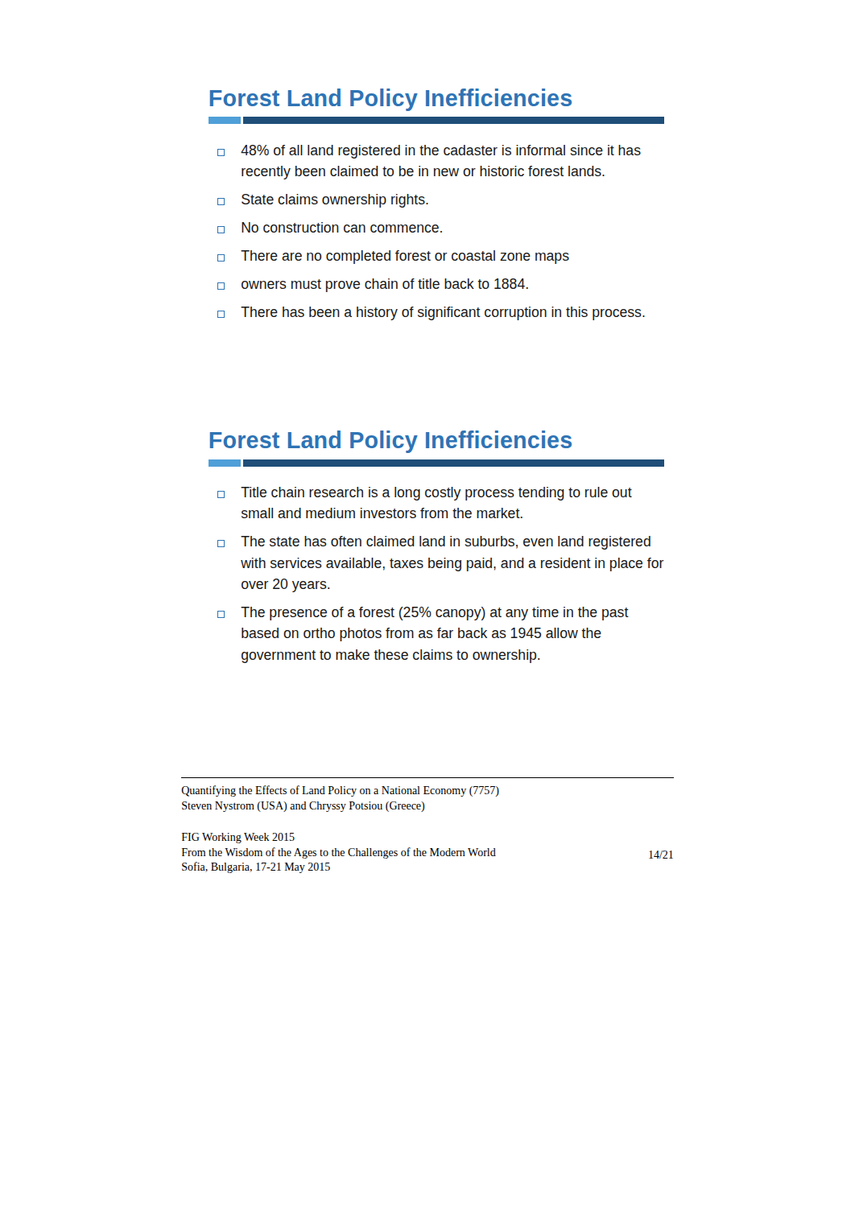Forest Land Policy Inefficiencies
48% of all land registered in the cadaster is informal since it has recently been claimed to be in new or historic forest lands.
State claims ownership rights.
No construction can commence.
There are no completed forest or coastal zone maps
owners must prove chain of title back to 1884.
There has been a history of significant corruption in this process.
Forest Land Policy Inefficiencies
Title chain research is a long costly process tending to rule out small and medium investors from the market.
The state has often claimed land in suburbs, even land registered with services available, taxes being paid, and a resident in place for over 20 years.
The presence of a forest (25% canopy) at any time in the past based on ortho photos from as far back as 1945 allow the government to make these claims to ownership.
Quantifying the Effects of Land Policy on a National Economy (7757)
Steven Nystrom (USA) and Chryssy Potsiou (Greece)
FIG Working Week 2015
From the Wisdom of the Ages to the Challenges of the Modern World
Sofia, Bulgaria, 17-21 May 2015
14/21